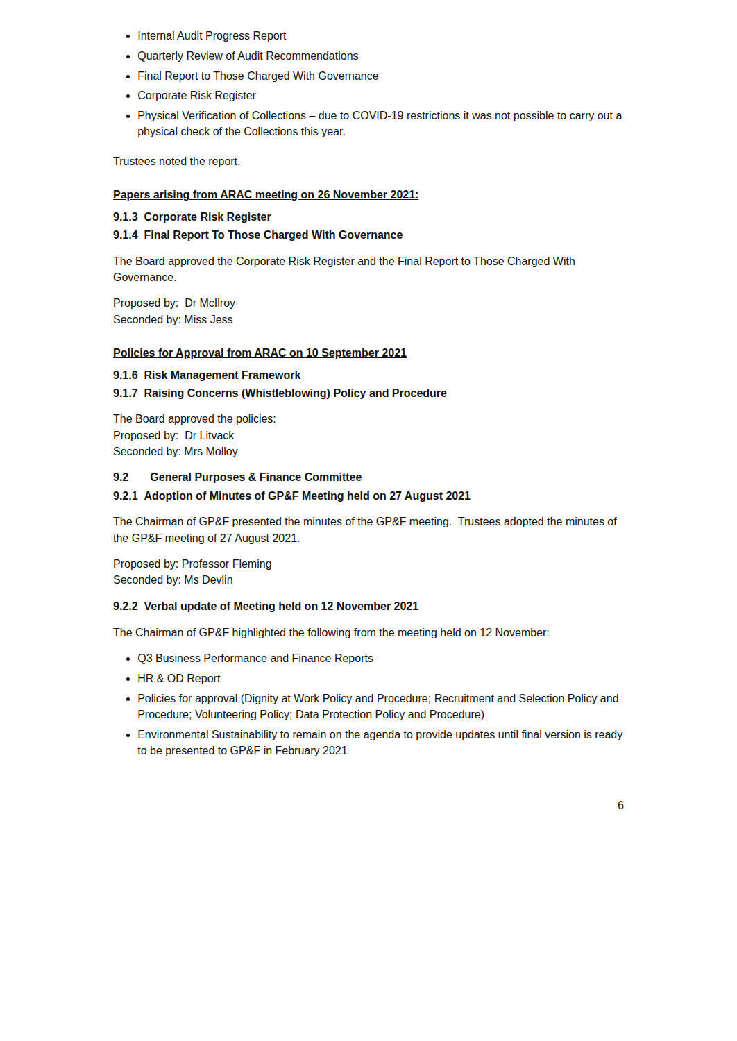Internal Audit Progress Report
Quarterly Review of Audit Recommendations
Final Report to Those Charged With Governance
Corporate Risk Register
Physical Verification of Collections – due to COVID-19 restrictions it was not possible to carry out a physical check of the Collections this year.
Trustees noted the report.
Papers arising from ARAC meeting on 26 November 2021:
9.1.3 Corporate Risk Register
9.1.4 Final Report To Those Charged With Governance
The Board approved the Corporate Risk Register and the Final Report to Those Charged With Governance.
Proposed by: Dr McIlroy Seconded by: Miss Jess
Policies for Approval from ARAC on 10 September 2021
9.1.6 Risk Management Framework
9.1.7 Raising Concerns (Whistleblowing) Policy and Procedure
The Board approved the policies: Proposed by: Dr Litvack Seconded by: Mrs Molloy
9.2 General Purposes & Finance Committee
9.2.1 Adoption of Minutes of GP&F Meeting held on 27 August 2021
The Chairman of GP&F presented the minutes of the GP&F meeting. Trustees adopted the minutes of the GP&F meeting of 27 August 2021.
Proposed by: Professor Fleming Seconded by: Ms Devlin
9.2.2 Verbal update of Meeting held on 12 November 2021
The Chairman of GP&F highlighted the following from the meeting held on 12 November:
Q3 Business Performance and Finance Reports
HR & OD Report
Policies for approval (Dignity at Work Policy and Procedure; Recruitment and Selection Policy and Procedure; Volunteering Policy; Data Protection Policy and Procedure)
Environmental Sustainability to remain on the agenda to provide updates until final version is ready to be presented to GP&F in February 2021
6